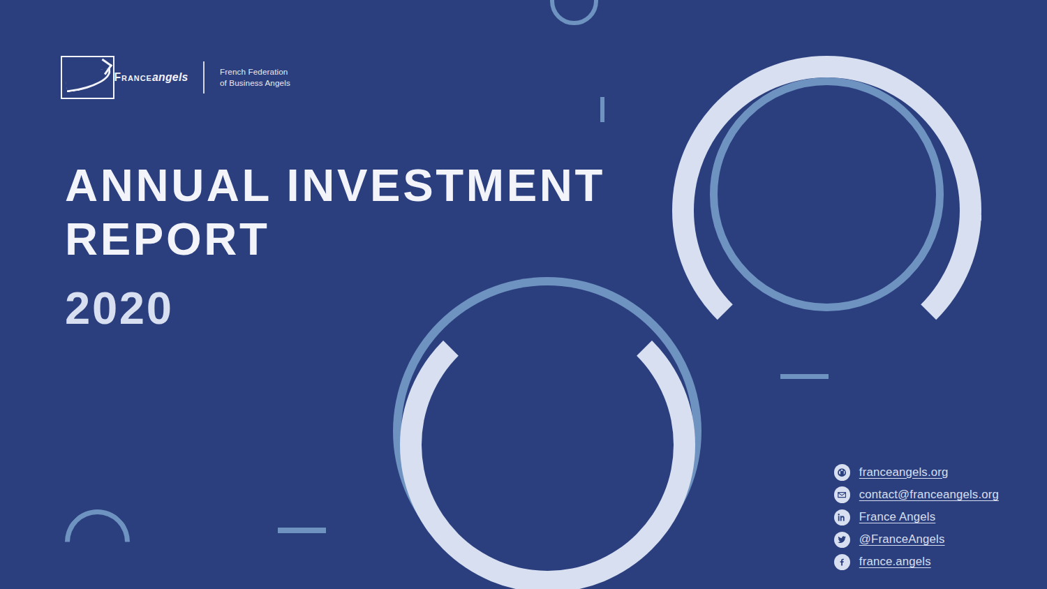France angels
French Federation
of Business Angels
Annual Investment Report
2020
franceangels.org
contact@franceangels.org
France Angels
@FranceAngels
france.angels